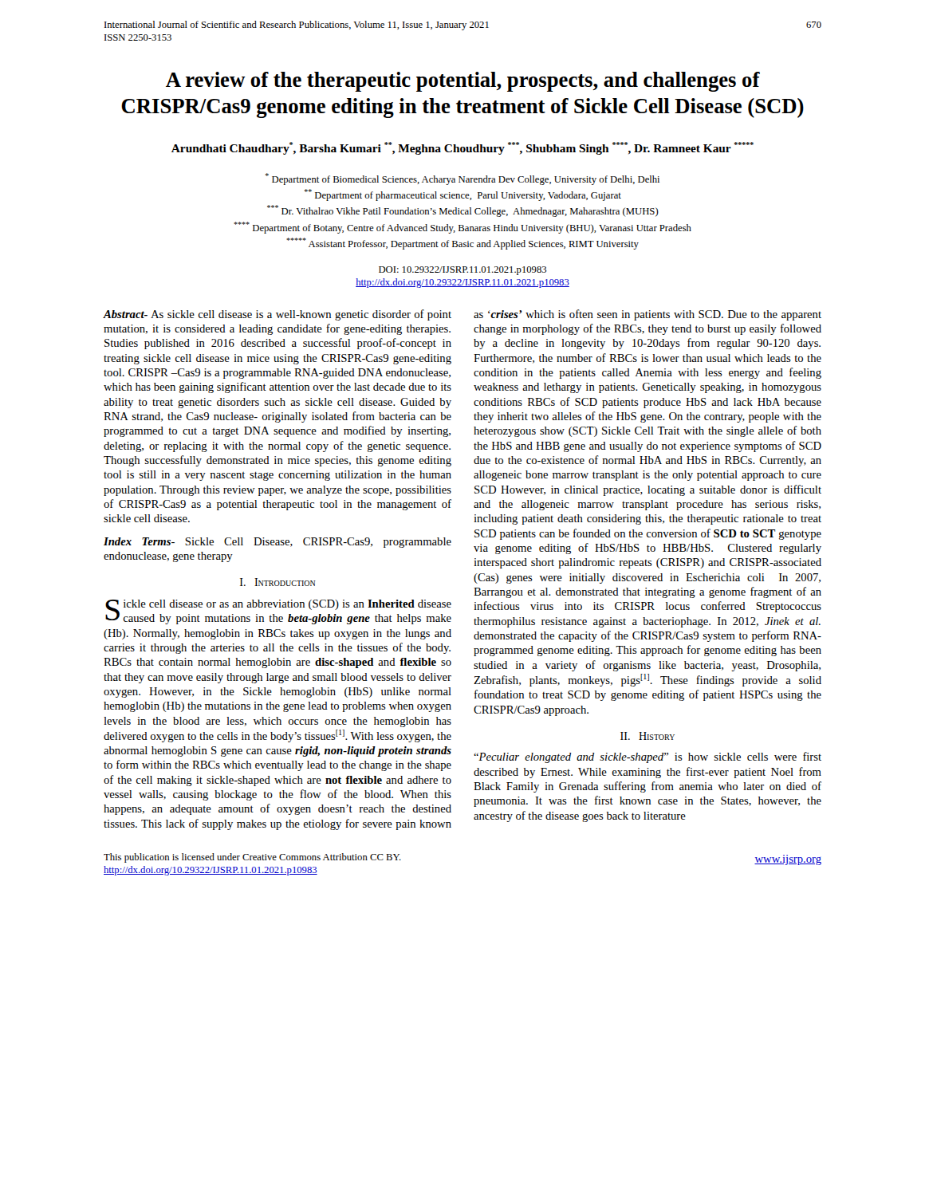International Journal of Scientific and Research Publications, Volume 11, Issue 1, January 2021
ISSN 2250-3153
670
A review of the therapeutic potential, prospects, and challenges of CRISPR/Cas9 genome editing in the treatment of Sickle Cell Disease (SCD)
Arundhati Chaudhary*, Barsha Kumari **, Meghna Choudhury ***, Shubham Singh ****, Dr. Ramneet Kaur *****
* Department of Biomedical Sciences, Acharya Narendra Dev College, University of Delhi, Delhi
** Department of pharmaceutical science, Parul University, Vadodara, Gujarat
*** Dr. Vithalrao Vikhe Patil Foundation’s Medical College, Ahmednagar, Maharashtra (MUHS)
**** Department of Botany, Centre of Advanced Study, Banaras Hindu University (BHU), Varanasi Uttar Pradesh
***** Assistant Professor, Department of Basic and Applied Sciences, RIMT University
DOI: 10.29322/IJSRP.11.01.2021.p10983
http://dx.doi.org/10.29322/IJSRP.11.01.2021.p10983
Abstract- As sickle cell disease is a well-known genetic disorder of point mutation, it is considered a leading candidate for gene-editing therapies. Studies published in 2016 described a successful proof-of-concept in treating sickle cell disease in mice using the CRISPR-Cas9 gene-editing tool. CRISPR –Cas9 is a programmable RNA-guided DNA endonuclease, which has been gaining significant attention over the last decade due to its ability to treat genetic disorders such as sickle cell disease. Guided by RNA strand, the Cas9 nuclease- originally isolated from bacteria can be programmed to cut a target DNA sequence and modified by inserting, deleting, or replacing it with the normal copy of the genetic sequence. Though successfully demonstrated in mice species, this genome editing tool is still in a very nascent stage concerning utilization in the human population. Through this review paper, we analyze the scope, possibilities of CRISPR-Cas9 as a potential therapeutic tool in the management of sickle cell disease.
Index Terms- Sickle Cell Disease, CRISPR-Cas9, programmable endonuclease, gene therapy
I. Introduction
Sickle cell disease or as an abbreviation (SCD) is an Inherited disease caused by point mutations in the beta-globin gene that helps make (Hb). Normally, hemoglobin in RBCs takes up oxygen in the lungs and carries it through the arteries to all the cells in the tissues of the body. RBCs that contain normal hemoglobin are disc-shaped and flexible so that they can move easily through large and small blood vessels to deliver oxygen. However, in the Sickle hemoglobin (HbS) unlike normal hemoglobin (Hb) the mutations in the gene lead to problems when oxygen levels in the blood are less, which occurs once the hemoglobin has delivered oxygen to the cells in the body’s tissues[1]. With less oxygen, the abnormal hemoglobin S gene can cause rigid, non-liquid protein strands to form within the RBCs which eventually lead to the change in the shape of the cell making it sickle-shaped which are not flexible and adhere to vessel walls, causing blockage to the flow of the blood. When this happens, an adequate amount of oxygen doesn’t reach the destined tissues. This lack of supply makes up the etiology for severe pain known as ‘crises’ which is often seen in patients with SCD. Due to the apparent change in morphology of the RBCs, they tend to burst up easily followed by a decline in longevity by 10-20days from regular 90-120 days. Furthermore, the number of RBCs is lower than usual which leads to the condition in the patients called Anemia with less energy and feeling weakness and lethargy in patients. Genetically speaking, in homozygous conditions RBCs of SCD patients produce HbS and lack HbA because they inherit two alleles of the HbS gene. On the contrary, people with the heterozygous show (SCT) Sickle Cell Trait with the single allele of both the HbS and HBB gene and usually do not experience symptoms of SCD due to the co-existence of normal HbA and HbS in RBCs. Currently, an allogeneic bone marrow transplant is the only potential approach to cure SCD However, in clinical practice, locating a suitable donor is difficult and the allogeneic marrow transplant procedure has serious risks, including patient death considering this, the therapeutic rationale to treat SCD patients can be founded on the conversion of SCD to SCT genotype via genome editing of HbS/HbS to HBB/HbS. Clustered regularly interspaced short palindromic repeats (CRISPR) and CRISPR-associated (Cas) genes were initially discovered in Escherichia coli In 2007, Barrangou et al. demonstrated that integrating a genome fragment of an infectious virus into its CRISPR locus conferred Streptococcus thermophilus resistance against a bacteriophage. In 2012, Jinek et al. demonstrated the capacity of the CRISPR/Cas9 system to perform RNA-programmed genome editing. This approach for genome editing has been studied in a variety of organisms like bacteria, yeast, Drosophila, Zebrafish, plants, monkeys, pigs[1]. These findings provide a solid foundation to treat SCD by genome editing of patient HSPCs using the CRISPR/Cas9 approach.
II. History
“Peculiar elongated and sickle-shaped” is how sickle cells were first described by Ernest. While examining the first-ever patient Noel from Black Family in Grenada suffering from anemia who later on died of pneumonia. It was the first known case in the States, however, the ancestry of the disease goes back to literature
This publication is licensed under Creative Commons Attribution CC BY.
http://dx.doi.org/10.29322/IJSRP.11.01.2021.p10983
www.ijsrp.org